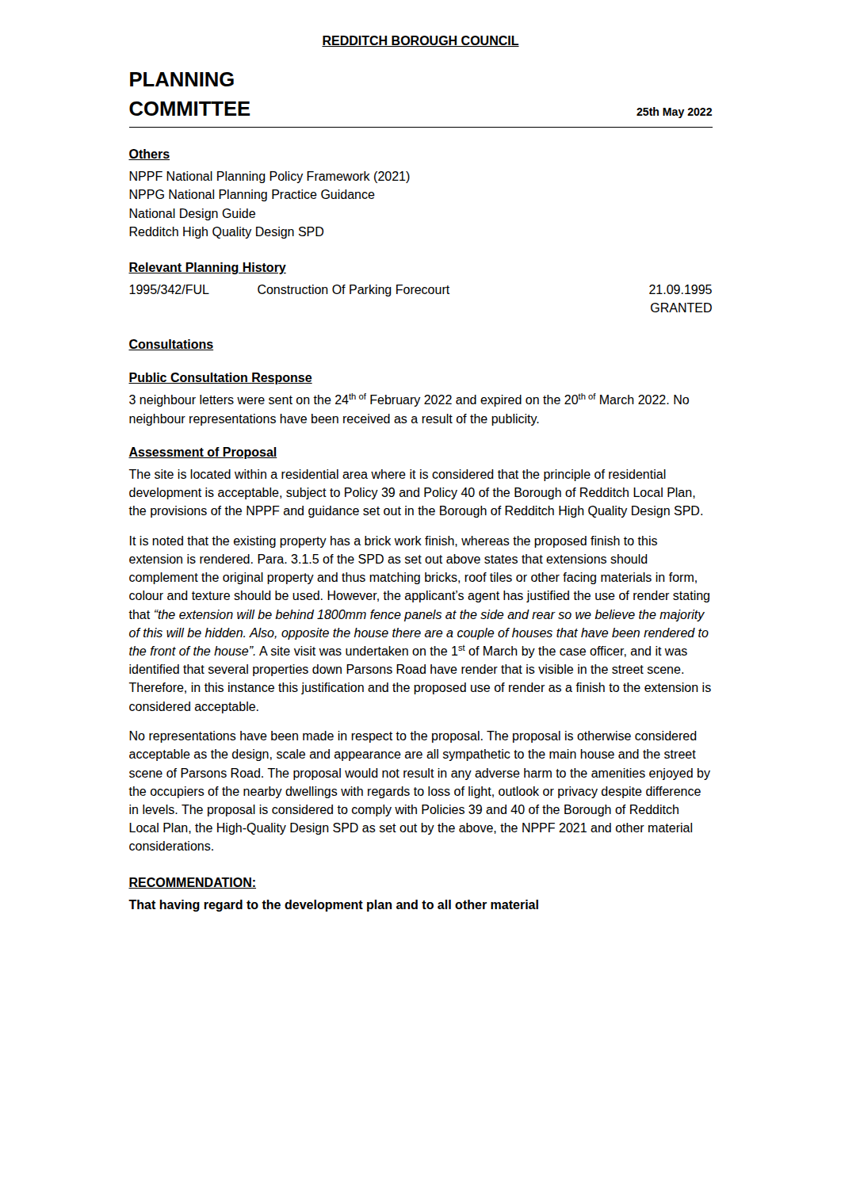REDDITCH BOROUGH COUNCIL
PLANNING
COMMITTEE 25th May 2022
Others
NPPF National Planning Policy Framework (2021)
NPPG National Planning Practice Guidance
National Design Guide
Redditch High Quality Design SPD
Relevant Planning History
| 1995/342/FUL | Construction Of Parking Forecourt | 21.09.1995 GRANTED |
Consultations
Public Consultation Response
3 neighbour letters were sent on the 24th of February 2022 and expired on the 20th of March 2022. No neighbour representations have been received as a result of the publicity.
Assessment of Proposal
The site is located within a residential area where it is considered that the principle of residential development is acceptable, subject to Policy 39 and Policy 40 of the Borough of Redditch Local Plan, the provisions of the NPPF and guidance set out in the Borough of Redditch High Quality Design SPD.
It is noted that the existing property has a brick work finish, whereas the proposed finish to this extension is rendered. Para. 3.1.5 of the SPD as set out above states that extensions should complement the original property and thus matching bricks, roof tiles or other facing materials in form, colour and texture should be used. However, the applicant’s agent has justified the use of render stating that “the extension will be behind 1800mm fence panels at the side and rear so we believe the majority of this will be hidden. Also, opposite the house there are a couple of houses that have been rendered to the front of the house”. A site visit was undertaken on the 1st of March by the case officer, and it was identified that several properties down Parsons Road have render that is visible in the street scene. Therefore, in this instance this justification and the proposed use of render as a finish to the extension is considered acceptable.
No representations have been made in respect to the proposal. The proposal is otherwise considered acceptable as the design, scale and appearance are all sympathetic to the main house and the street scene of Parsons Road. The proposal would not result in any adverse harm to the amenities enjoyed by the occupiers of the nearby dwellings with regards to loss of light, outlook or privacy despite difference in levels. The proposal is considered to comply with Policies 39 and 40 of the Borough of Redditch Local Plan, the High-Quality Design SPD as set out by the above, the NPPF 2021 and other material considerations.
RECOMMENDATION:
That having regard to the development plan and to all other material